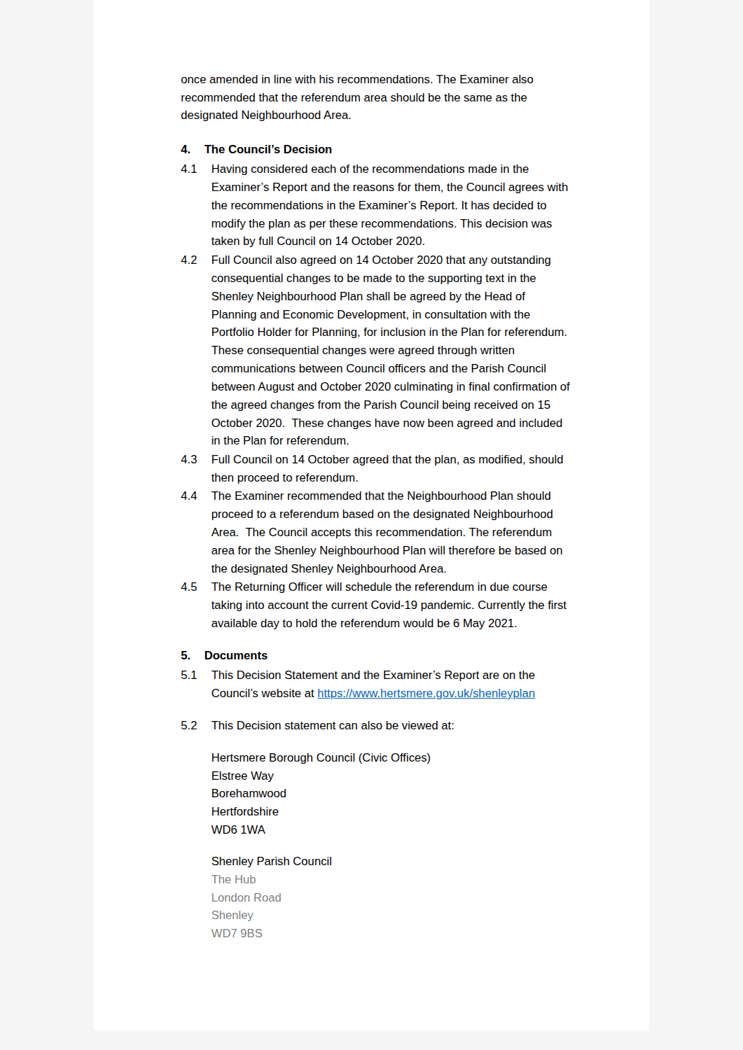once amended in line with his recommendations. The Examiner also recommended that the referendum area should be the same as the designated Neighbourhood Area.
4.
The Council’s Decision
4.1
Having considered each of the recommendations made in the Examiner’s Report and the reasons for them, the Council agrees with the recommendations in the Examiner’s Report. It has decided to modify the plan as per these recommendations. This decision was taken by full Council on 14 October 2020.
4.2
Full Council also agreed on 14 October 2020 that any outstanding consequential changes to be made to the supporting text in the Shenley Neighbourhood Plan shall be agreed by the Head of Planning and Economic Development, in consultation with the Portfolio Holder for Planning, for inclusion in the Plan for referendum. These consequential changes were agreed through written communications between Council officers and the Parish Council between August and October 2020 culminating in final confirmation of the agreed changes from the Parish Council being received on 15 October 2020. These changes have now been agreed and included in the Plan for referendum.
4.3
Full Council on 14 October agreed that the plan, as modified, should then proceed to referendum.
4.4
The Examiner recommended that the Neighbourhood Plan should proceed to a referendum based on the designated Neighbourhood Area. The Council accepts this recommendation. The referendum area for the Shenley Neighbourhood Plan will therefore be based on the designated Shenley Neighbourhood Area.
4.5
The Returning Officer will schedule the referendum in due course taking into account the current Covid-19 pandemic. Currently the first available day to hold the referendum would be 6 May 2021.
5.
Documents
5.1
This Decision Statement and the Examiner’s Report are on the Council’s website at https://www.hertsmere.gov.uk/shenleyplan
5.2
This Decision statement can also be viewed at:
Hertsmere Borough Council (Civic Offices)
Elstree Way
Borehamwood
Hertfordshire
WD6 1WA
Shenley Parish Council
The Hub
London Road
Shenley
WD7 9BS